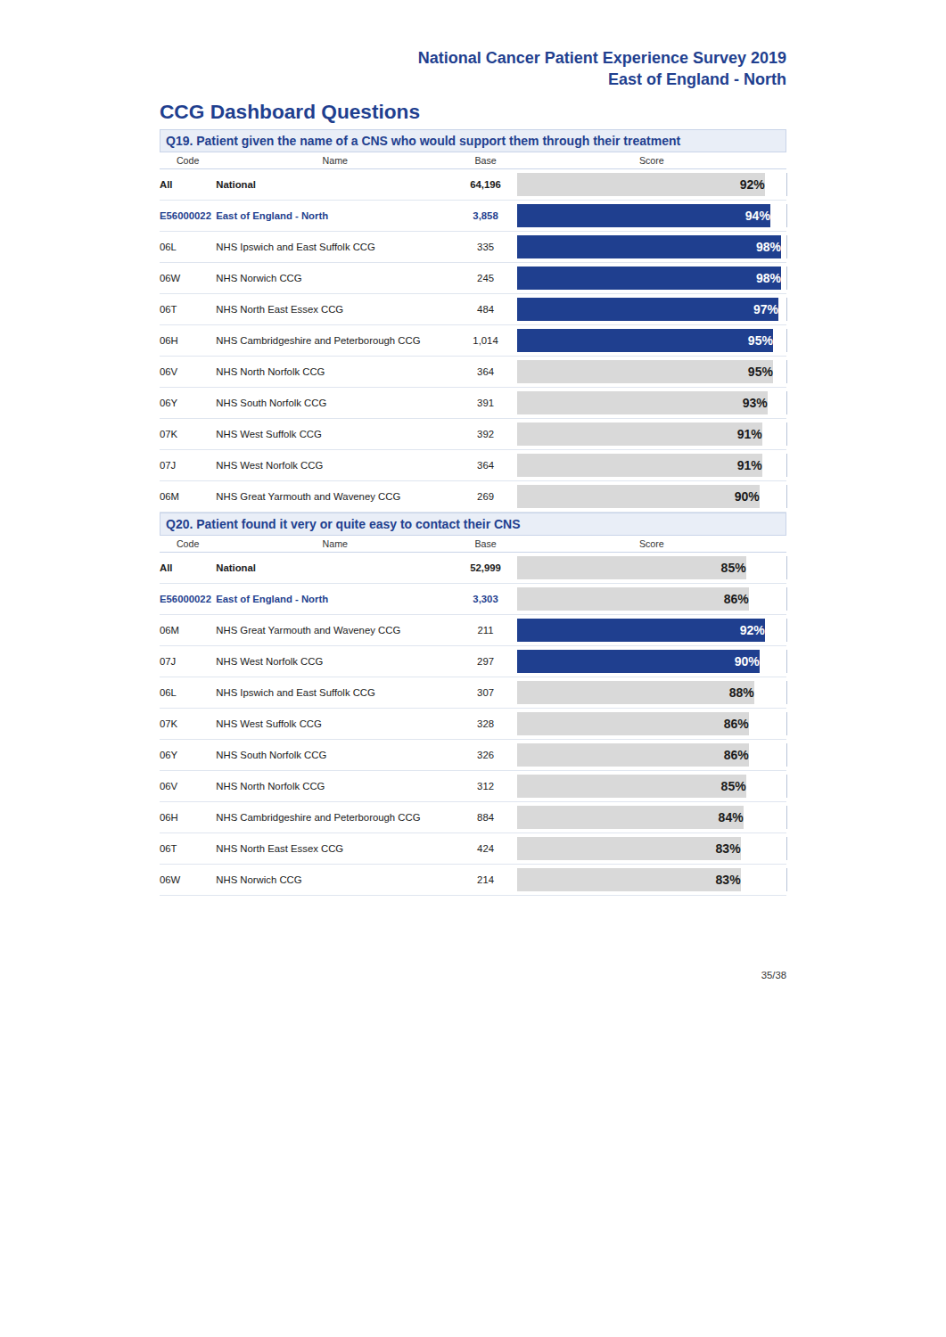National Cancer Patient Experience Survey 2019
East of England - North
CCG Dashboard Questions
Q19. Patient given the name of a CNS who would support them through their treatment
| Code | Name | Base | Score |
| --- | --- | --- | --- |
| All | National | 64,196 | 92% |
| E56000022 | East of England - North | 3,858 | 94% |
| 06L | NHS Ipswich and East Suffolk CCG | 335 | 98% |
| 06W | NHS Norwich CCG | 245 | 98% |
| 06T | NHS North East Essex CCG | 484 | 97% |
| 06H | NHS Cambridgeshire and Peterborough CCG | 1,014 | 95% |
| 06V | NHS North Norfolk CCG | 364 | 95% |
| 06Y | NHS South Norfolk CCG | 391 | 93% |
| 07K | NHS West Suffolk CCG | 392 | 91% |
| 07J | NHS West Norfolk CCG | 364 | 91% |
| 06M | NHS Great Yarmouth and Waveney CCG | 269 | 90% |
Q20. Patient found it very or quite easy to contact their CNS
| Code | Name | Base | Score |
| --- | --- | --- | --- |
| All | National | 52,999 | 85% |
| E56000022 | East of England - North | 3,303 | 86% |
| 06M | NHS Great Yarmouth and Waveney CCG | 211 | 92% |
| 07J | NHS West Norfolk CCG | 297 | 90% |
| 06L | NHS Ipswich and East Suffolk CCG | 307 | 88% |
| 07K | NHS West Suffolk CCG | 328 | 86% |
| 06Y | NHS South Norfolk CCG | 326 | 86% |
| 06V | NHS North Norfolk CCG | 312 | 85% |
| 06H | NHS Cambridgeshire and Peterborough CCG | 884 | 84% |
| 06T | NHS North East Essex CCG | 424 | 83% |
| 06W | NHS Norwich CCG | 214 | 83% |
35/38